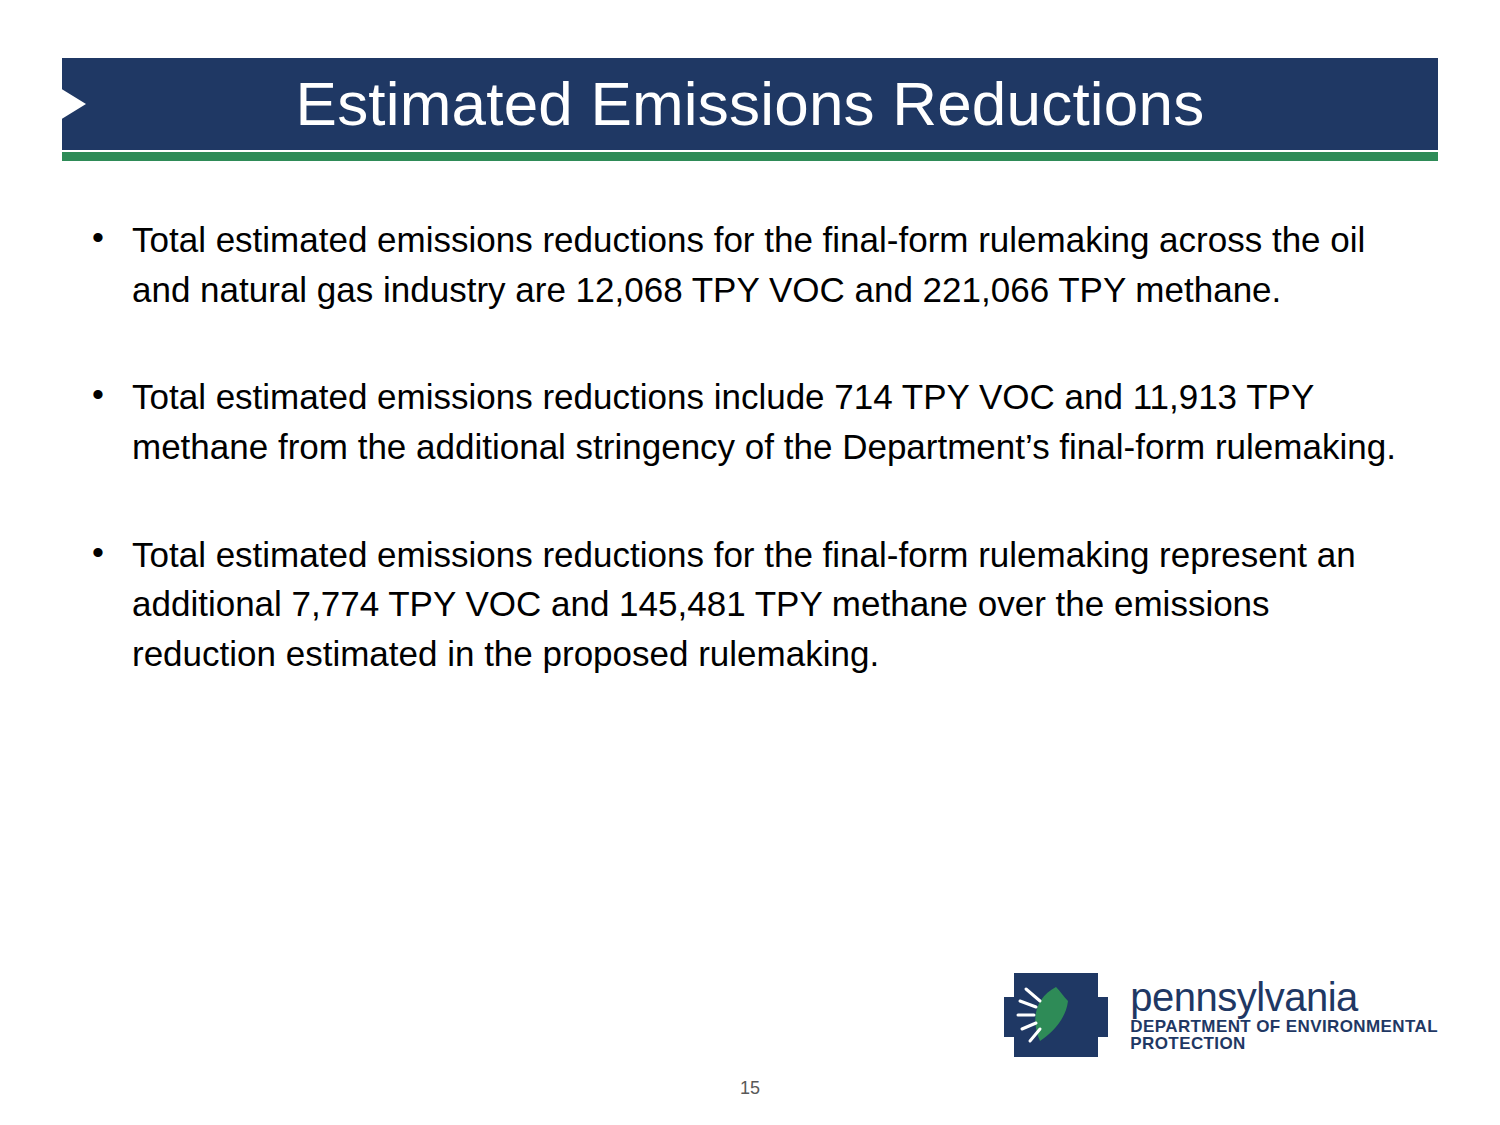Estimated Emissions Reductions
Total estimated emissions reductions for the final-form rulemaking across the oil and natural gas industry are 12,068 TPY VOC and 221,066 TPY methane.
Total estimated emissions reductions include 714 TPY VOC and 11,913 TPY methane from the additional stringency of the Department’s final-form rulemaking.
Total estimated emissions reductions for the final-form rulemaking represent an additional 7,774 TPY VOC and 145,481 TPY methane over the emissions reduction estimated in the proposed rulemaking.
pennsylvania
DEPARTMENT OF ENVIRONMENTAL
PROTECTION
15